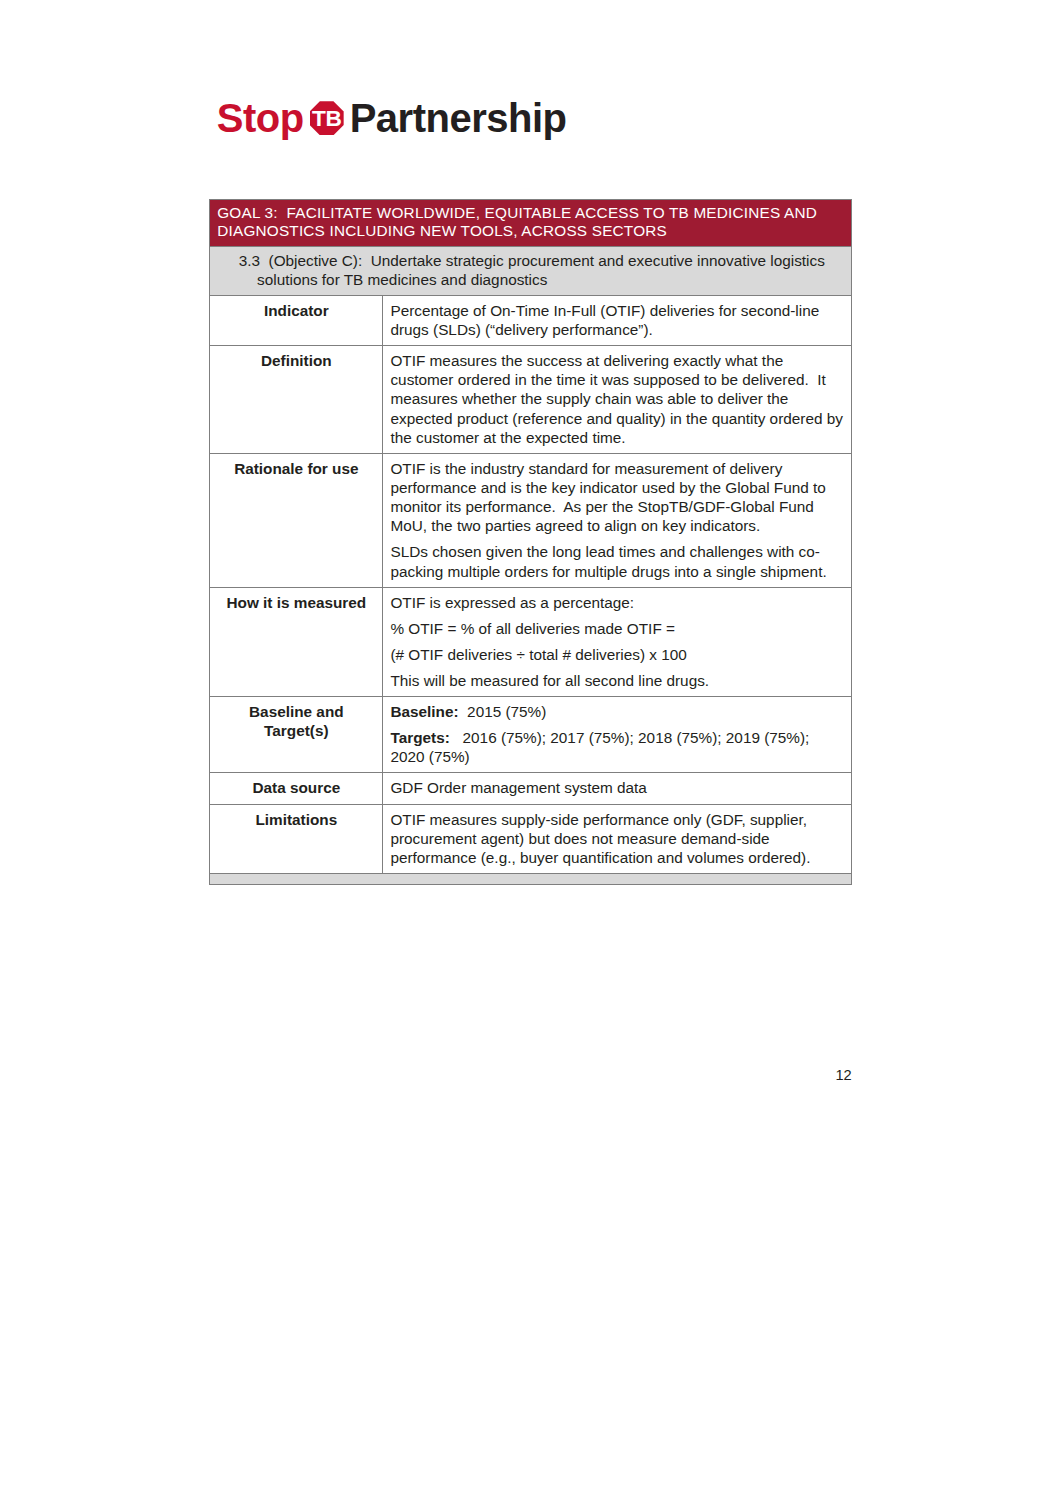Stop TB Partnership
| GOAL 3: FACILITATE WORLDWIDE, EQUITABLE ACCESS TO TB MEDICINES AND DIAGNOSTICS INCLUDING NEW TOOLS, ACROSS SECTORS |
| 3.3 (Objective C): Undertake strategic procurement and executive innovative logistics solutions for TB medicines and diagnostics |
| Indicator | Percentage of On-Time In-Full (OTIF) deliveries for second-line drugs (SLDs) (“delivery performance”). |
| Definition | OTIF measures the success at delivering exactly what the customer ordered in the time it was supposed to be delivered. It measures whether the supply chain was able to deliver the expected product (reference and quality) in the quantity ordered by the customer at the expected time. |
| Rationale for use | OTIF is the industry standard for measurement of delivery performance and is the key indicator used by the Global Fund to monitor its performance. As per the StopTB/GDF-Global Fund MoU, the two parties agreed to align on key indicators. SLDs chosen given the long lead times and challenges with co-packing multiple orders for multiple drugs into a single shipment. |
| How it is measured | OTIF is expressed as a percentage: % OTIF = % of all deliveries made OTIF = (# OTIF deliveries ÷ total # deliveries) x 100 This will be measured for all second line drugs. |
| Baseline and Target(s) | Baseline: 2015 (75%) Targets: 2016 (75%); 2017 (75%); 2018 (75%); 2019 (75%); 2020 (75%) |
| Data source | GDF Order management system data |
| Limitations | OTIF measures supply-side performance only (GDF, supplier, procurement agent) but does not measure demand-side performance (e.g., buyer quantification and volumes ordered). |
12